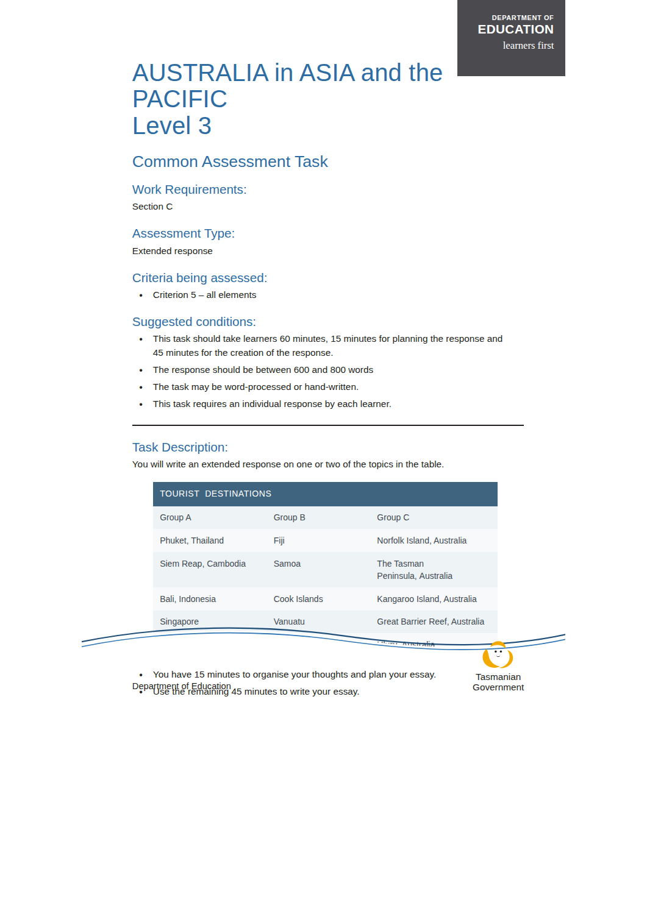DEPARTMENT OF
EDUCATION
learners first
AUSTRALIA in ASIA and the PACIFICLevel 3
Common Assessment Task
Work Requirements:
Section C
Assessment Type:
Extended response
Criteria being assessed:
Criterion 5 – all elements
Suggested conditions:
This task should take learners 60 minutes, 15 minutes for planning the response and 45 minutes for the creation of the response.
The response should be between 600 and 800 words
The task may be word-processed or hand-written.
This task requires an individual response by each learner.
Task Description:
You will write an extended response on one or two of the topics in the table.
| TOURIST DESTINATIONS |
| --- |
| Group A | Group B | Group C |
| Phuket, Thailand | Fiji | Norfolk Island, Australia |
| Siem Reap, Cambodia | Samoa | The Tasman Peninsula, Australia |
| Bali, Indonesia | Cook Islands | Kangaroo Island, Australia |
| Singapore | Vanuatu | Great Barrier Reef, Australia |
| Kyoto, Japan | New Caledonia | Uluru, Australia |
You have 15 minutes to organise your thoughts and plan your essay.
Use the remaining 45 minutes to write your essay.
Department of Education
Tasmanian
Government